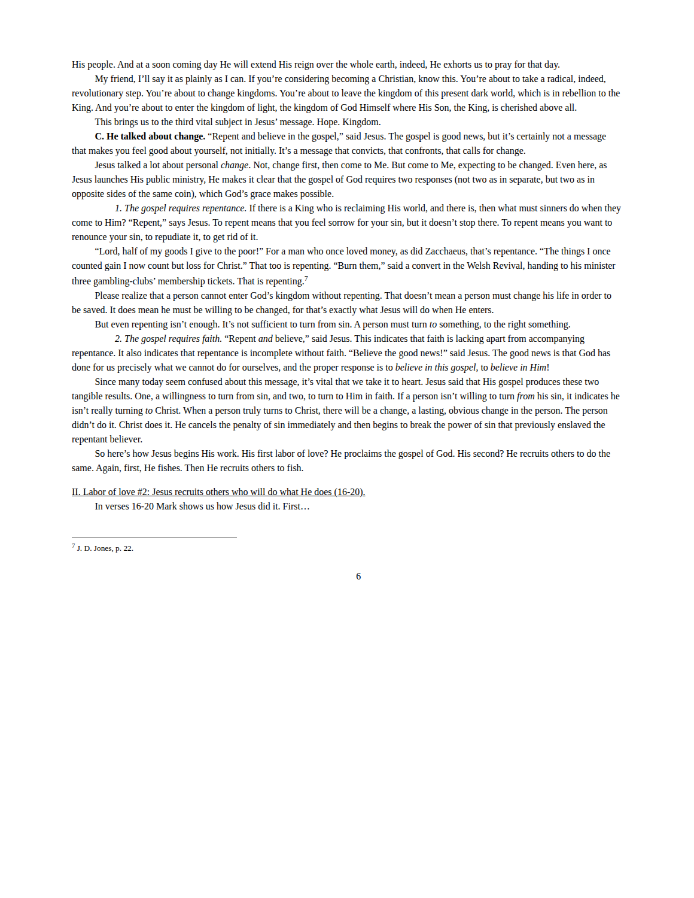His people. And at a soon coming day He will extend His reign over the whole earth, indeed, He exhorts us to pray for that day.
My friend, I’ll say it as plainly as I can. If you’re considering becoming a Christian, know this. You’re about to take a radical, indeed, revolutionary step. You’re about to change kingdoms. You’re about to leave the kingdom of this present dark world, which is in rebellion to the King. And you’re about to enter the kingdom of light, the kingdom of God Himself where His Son, the King, is cherished above all.
This brings us to the third vital subject in Jesus’ message. Hope. Kingdom.
C. He talked about change. “Repent and believe in the gospel,” said Jesus. The gospel is good news, but it’s certainly not a message that makes you feel good about yourself, not initially. It’s a message that convicts, that confronts, that calls for change.
Jesus talked a lot about personal change. Not, change first, then come to Me. But come to Me, expecting to be changed. Even here, as Jesus launches His public ministry, He makes it clear that the gospel of God requires two responses (not two as in separate, but two as in opposite sides of the same coin), which God’s grace makes possible.
1. The gospel requires repentance. If there is a King who is reclaiming His world, and there is, then what must sinners do when they come to Him? “Repent,” says Jesus. To repent means that you feel sorrow for your sin, but it doesn’t stop there. To repent means you want to renounce your sin, to repudiate it, to get rid of it.
“Lord, half of my goods I give to the poor!” For a man who once loved money, as did Zacchaeus, that’s repentance. “The things I once counted gain I now count but loss for Christ.” That too is repenting. “Burn them,” said a convert in the Welsh Revival, handing to his minister three gambling-clubs’ membership tickets. That is repenting.7
Please realize that a person cannot enter God’s kingdom without repenting. That doesn’t mean a person must change his life in order to be saved. It does mean he must be willing to be changed, for that’s exactly what Jesus will do when He enters.
But even repenting isn’t enough. It’s not sufficient to turn from sin. A person must turn to something, to the right something.
2. The gospel requires faith. “Repent and believe,” said Jesus. This indicates that faith is lacking apart from accompanying repentance. It also indicates that repentance is incomplete without faith. “Believe the good news!” said Jesus. The good news is that God has done for us precisely what we cannot do for ourselves, and the proper response is to believe in this gospel, to believe in Him!
Since many today seem confused about this message, it’s vital that we take it to heart. Jesus said that His gospel produces these two tangible results. One, a willingness to turn from sin, and two, to turn to Him in faith. If a person isn’t willing to turn from his sin, it indicates he isn’t really turning to Christ. When a person truly turns to Christ, there will be a change, a lasting, obvious change in the person. The person didn’t do it. Christ does it. He cancels the penalty of sin immediately and then begins to break the power of sin that previously enslaved the repentant believer.
So here’s how Jesus begins His work. His first labor of love? He proclaims the gospel of God. His second? He recruits others to do the same. Again, first, He fishes. Then He recruits others to fish.
II. Labor of love #2: Jesus recruits others who will do what He does (16-20).
In verses 16-20 Mark shows us how Jesus did it. First…
7 J. D. Jones, p. 22.
6